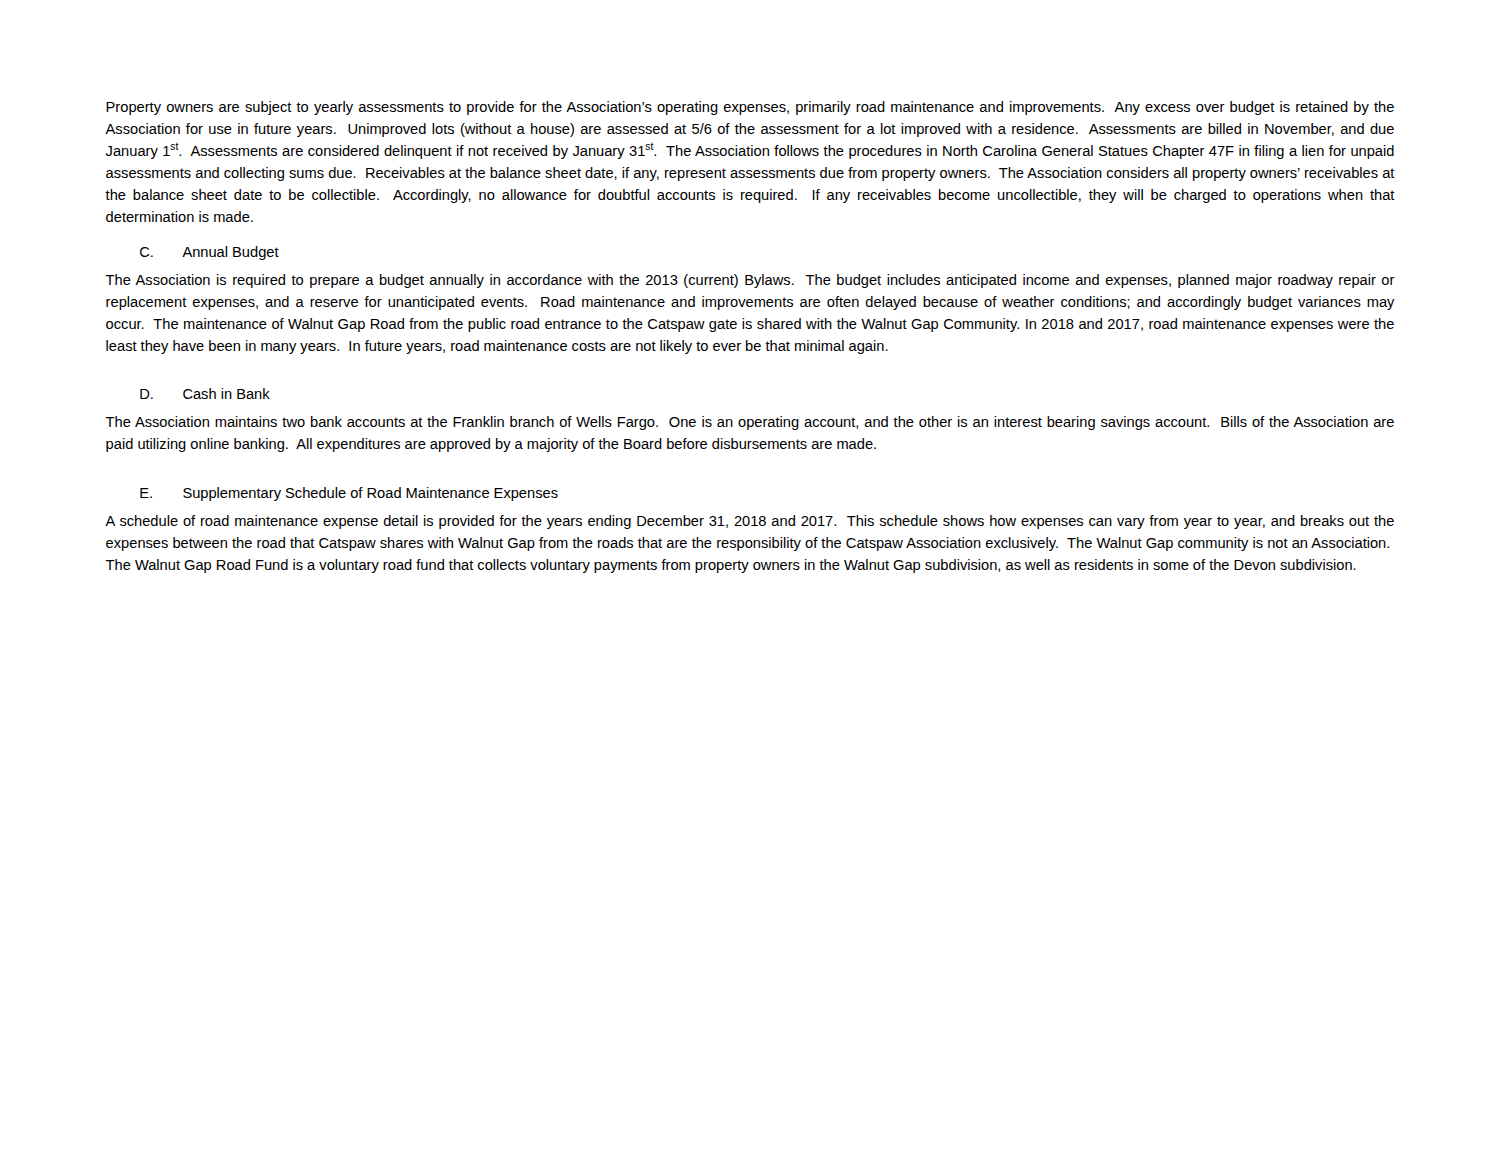Property owners are subject to yearly assessments to provide for the Association’s operating expenses, primarily road maintenance and improvements. Any excess over budget is retained by the Association for use in future years. Unimproved lots (without a house) are assessed at 5/6 of the assessment for a lot improved with a residence. Assessments are billed in November, and due January 1st. Assessments are considered delinquent if not received by January 31st. The Association follows the procedures in North Carolina General Statues Chapter 47F in filing a lien for unpaid assessments and collecting sums due. Receivables at the balance sheet date, if any, represent assessments due from property owners. The Association considers all property owners’ receivables at the balance sheet date to be collectible. Accordingly, no allowance for doubtful accounts is required. If any receivables become uncollectible, they will be charged to operations when that determination is made.
C. Annual Budget
The Association is required to prepare a budget annually in accordance with the 2013 (current) Bylaws. The budget includes anticipated income and expenses, planned major roadway repair or replacement expenses, and a reserve for unanticipated events. Road maintenance and improvements are often delayed because of weather conditions; and accordingly budget variances may occur. The maintenance of Walnut Gap Road from the public road entrance to the Catspaw gate is shared with the Walnut Gap Community. In 2018 and 2017, road maintenance expenses were the least they have been in many years. In future years, road maintenance costs are not likely to ever be that minimal again.
D. Cash in Bank
The Association maintains two bank accounts at the Franklin branch of Wells Fargo. One is an operating account, and the other is an interest bearing savings account. Bills of the Association are paid utilizing online banking. All expenditures are approved by a majority of the Board before disbursements are made.
E. Supplementary Schedule of Road Maintenance Expenses
A schedule of road maintenance expense detail is provided for the years ending December 31, 2018 and 2017. This schedule shows how expenses can vary from year to year, and breaks out the expenses between the road that Catspaw shares with Walnut Gap from the roads that are the responsibility of the Catspaw Association exclusively. The Walnut Gap community is not an Association. The Walnut Gap Road Fund is a voluntary road fund that collects voluntary payments from property owners in the Walnut Gap subdivision, as well as residents in some of the Devon subdivision.